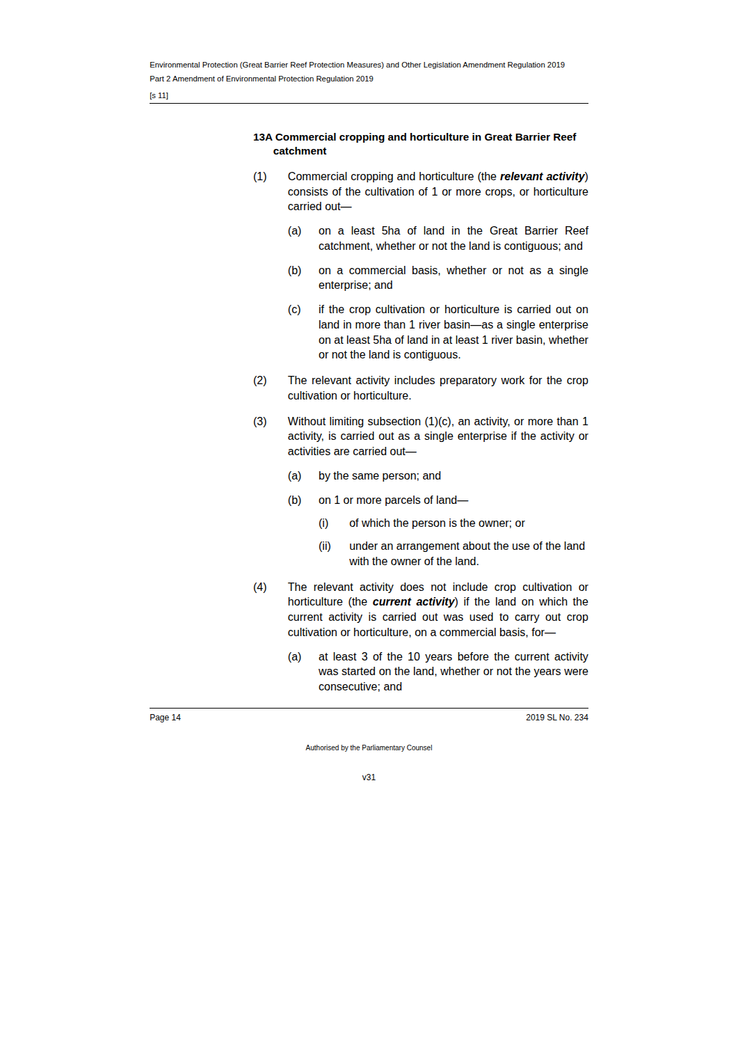Environmental Protection (Great Barrier Reef Protection Measures) and Other Legislation Amendment Regulation 2019
Part 2 Amendment of Environmental Protection Regulation 2019
[s 11]
13A Commercial cropping and horticulture in Great Barrier Reef catchment
(1) Commercial cropping and horticulture (the relevant activity) consists of the cultivation of 1 or more crops, or horticulture carried out—
(a) on a least 5ha of land in the Great Barrier Reef catchment, whether or not the land is contiguous; and
(b) on a commercial basis, whether or not as a single enterprise; and
(c) if the crop cultivation or horticulture is carried out on land in more than 1 river basin—as a single enterprise on at least 5ha of land in at least 1 river basin, whether or not the land is contiguous.
(2) The relevant activity includes preparatory work for the crop cultivation or horticulture.
(3) Without limiting subsection (1)(c), an activity, or more than 1 activity, is carried out as a single enterprise if the activity or activities are carried out—
(a) by the same person; and
(b) on 1 or more parcels of land—
(i) of which the person is the owner; or
(ii) under an arrangement about the use of the land with the owner of the land.
(4) The relevant activity does not include crop cultivation or horticulture (the current activity) if the land on which the current activity is carried out was used to carry out crop cultivation or horticulture, on a commercial basis, for—
(a) at least 3 of the 10 years before the current activity was started on the land, whether or not the years were consecutive; and
Page 14 2019 SL No. 234
Authorised by the Parliamentary Counsel
v31